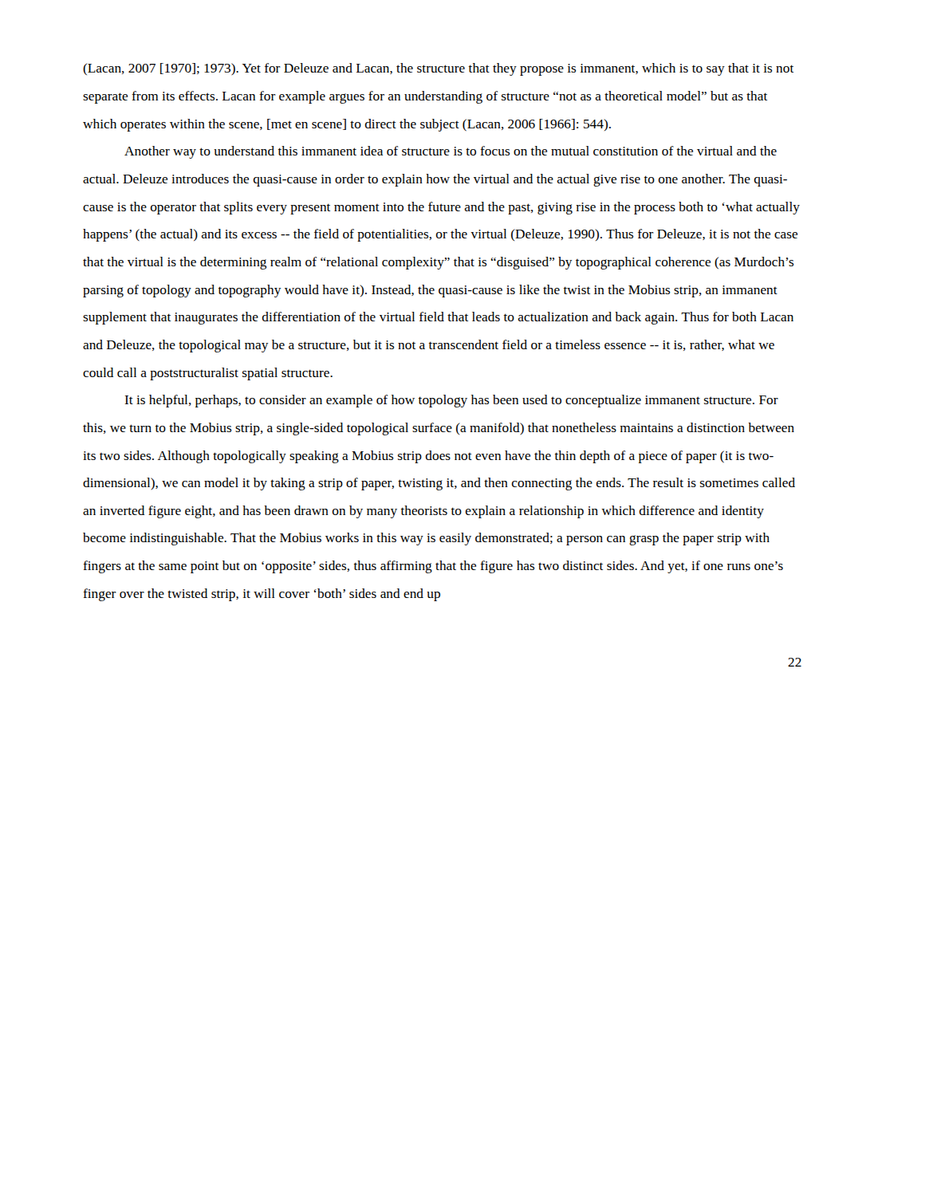(Lacan, 2007 [1970]; 1973). Yet for Deleuze and Lacan, the structure that they propose is immanent, which is to say that it is not separate from its effects. Lacan for example argues for an understanding of structure “not as a theoretical model” but as that which operates within the scene, [met en scene] to direct the subject (Lacan, 2006 [1966]: 544).
Another way to understand this immanent idea of structure is to focus on the mutual constitution of the virtual and the actual. Deleuze introduces the quasi-cause in order to explain how the virtual and the actual give rise to one another. The quasi-cause is the operator that splits every present moment into the future and the past, giving rise in the process both to ‘what actually happens’ (the actual) and its excess -- the field of potentialities, or the virtual (Deleuze, 1990). Thus for Deleuze, it is not the case that the virtual is the determining realm of “relational complexity” that is “disguised” by topographical coherence (as Murdoch’s parsing of topology and topography would have it). Instead, the quasi-cause is like the twist in the Mobius strip, an immanent supplement that inaugurates the differentiation of the virtual field that leads to actualization and back again. Thus for both Lacan and Deleuze, the topological may be a structure, but it is not a transcendent field or a timeless essence -- it is, rather, what we could call a poststructuralist spatial structure.
It is helpful, perhaps, to consider an example of how topology has been used to conceptualize immanent structure. For this, we turn to the Mobius strip, a single-sided topological surface (a manifold) that nonetheless maintains a distinction between its two sides. Although topologically speaking a Mobius strip does not even have the thin depth of a piece of paper (it is two-dimensional), we can model it by taking a strip of paper, twisting it, and then connecting the ends. The result is sometimes called an inverted figure eight, and has been drawn on by many theorists to explain a relationship in which difference and identity become indistinguishable. That the Mobius works in this way is easily demonstrated; a person can grasp the paper strip with fingers at the same point but on ‘opposite’ sides, thus affirming that the figure has two distinct sides. And yet, if one runs one’s finger over the twisted strip, it will cover ‘both’ sides and end up
22